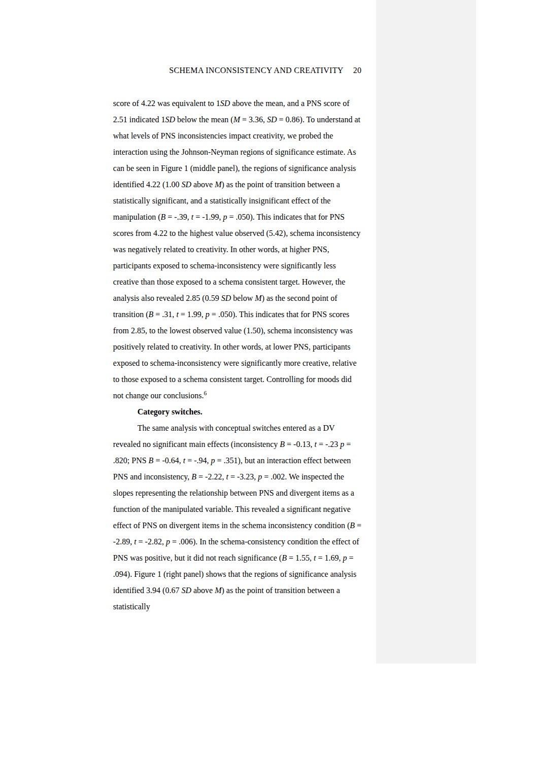Schema Inconsistency and Creativity 20
score of 4.22 was equivalent to 1SD above the mean, and a PNS score of 2.51 indicated 1SD below the mean (M = 3.36, SD = 0.86). To understand at what levels of PNS inconsistencies impact creativity, we probed the interaction using the Johnson-Neyman regions of significance estimate. As can be seen in Figure 1 (middle panel), the regions of significance analysis identified 4.22 (1.00 SD above M) as the point of transition between a statistically significant, and a statistically insignificant effect of the manipulation (B = -.39, t = -1.99, p = .050). This indicates that for PNS scores from 4.22 to the highest value observed (5.42), schema inconsistency was negatively related to creativity. In other words, at higher PNS, participants exposed to schema-inconsistency were significantly less creative than those exposed to a schema consistent target. However, the analysis also revealed 2.85 (0.59 SD below M) as the second point of transition (B = .31, t = 1.99, p = .050). This indicates that for PNS scores from 2.85, to the lowest observed value (1.50), schema inconsistency was positively related to creativity. In other words, at lower PNS, participants exposed to schema-inconsistency were significantly more creative, relative to those exposed to a schema consistent target. Controlling for moods did not change our conclusions.6
Category switches.
The same analysis with conceptual switches entered as a DV revealed no significant main effects (inconsistency B = -0.13, t = -.23 p = .820; PNS B = -0.64, t = -.94, p = .351), but an interaction effect between PNS and inconsistency, B = -2.22, t = -3.23, p = .002. We inspected the slopes representing the relationship between PNS and divergent items as a function of the manipulated variable. This revealed a significant negative effect of PNS on divergent items in the schema inconsistency condition (B = -2.89, t = -2.82, p = .006). In the schema-consistency condition the effect of PNS was positive, but it did not reach significance (B = 1.55, t = 1.69, p = .094). Figure 1 (right panel) shows that the regions of significance analysis identified 3.94 (0.67 SD above M) as the point of transition between a statistically